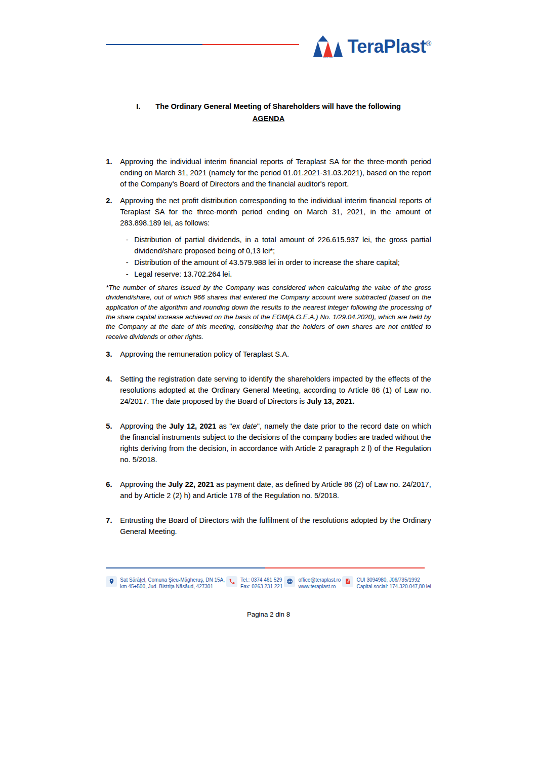since 1896
TeraPlast®
I. The Ordinary General Meeting of Shareholders will have the following
AGENDA
1.
Approving the individual interim financial reports of Teraplast SA for the three-month period ending on March 31, 2021 (namely for the period 01.01.2021-31.03.2021), based on the report of the Company's Board of Directors and the financial auditor's report.
2.
Approving the net profit distribution corresponding to the individual interim financial reports of Teraplast SA for the three-month period ending on March 31, 2021, in the amount of 283.898.189 lei, as follows:
-
Distribution of partial dividends, in a total amount of 226.615.937 lei, the gross partial dividend/share proposed being of 0,13 lei*;
-
Distribution of the amount of 43.579.988 lei in order to increase the share capital;
-
Legal reserve: 13.702.264 lei.
*The number of shares issued by the Company was considered when calculating the value of the gross dividend/share, out of which 966 shares that entered the Company account were subtracted (based on the application of the algorithm and rounding down the results to the nearest integer following the processing of the share capital increase achieved on the basis of the EGM(A.G.E.A.) No. 1/29.04.2020), which are held by the Company at the date of this meeting, considering that the holders of own shares are not entitled to receive dividends or other rights.
3.
Approving the remuneration policy of Teraplast S.A.
4.
Setting the registration date serving to identify the shareholders impacted by the effects of the resolutions adopted at the Ordinary General Meeting, according to Article 86 (1) of Law no. 24/2017. The date proposed by the Board of Directors is July 13, 2021.
5.
Approving the July 12, 2021 as "ex date", namely the date prior to the record date on which the financial instruments subject to the decisions of the company bodies are traded without the rights deriving from the decision, in accordance with Article 2 paragraph 2 l) of the Regulation no. 5/2018.
6.
Approving the July 22, 2021 as payment date, as defined by Article 86 (2) of Law no. 24/2017, and by Article 2 (2) h) and Article 178 of the Regulation no. 5/2018.
7.
Entrusting the Board of Directors with the fulfilment of the resolutions adopted by the Ordinary General Meeting.
Sat Sărăţel, Comuna Şieu-Măgheruş, DN 15A,
km 45+500, Jud. Bistriţa Năsăud, 427301
Tel.: 0374 461 529
Fax: 0263 231 221
office@teraplast.ro
www.teraplast.ro
CUI 3094980, J06/735/1992
Capital social: 174.320.047,80 lei
Pagina 2 din 8